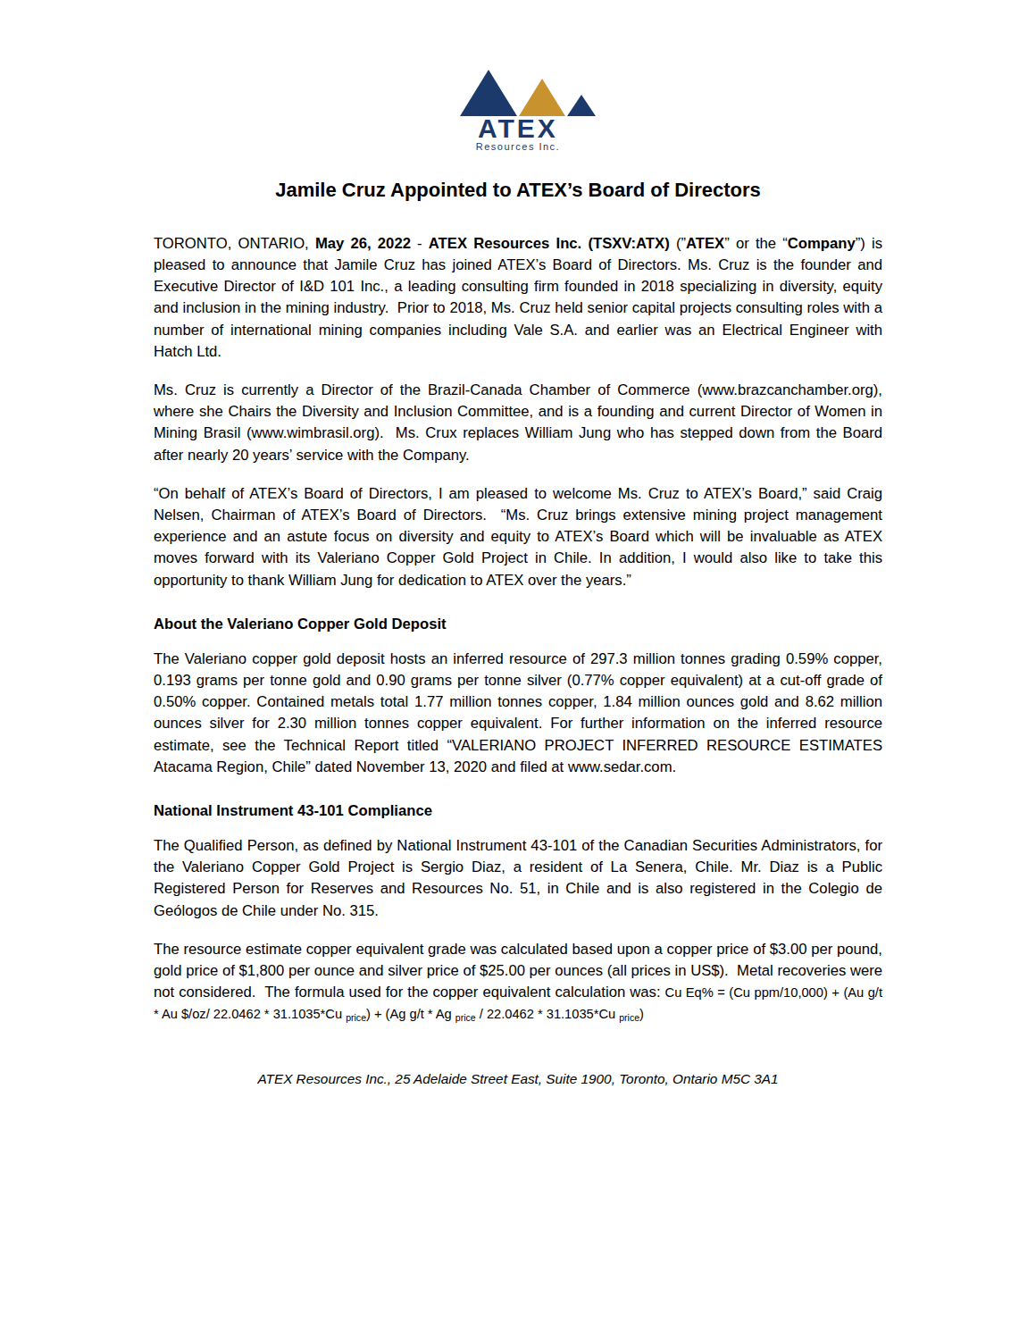ATEX Resources Inc.
Jamile Cruz Appointed to ATEX’s Board of Directors
TORONTO, ONTARIO, May 26, 2022 - ATEX Resources Inc. (TSXV:ATX) (”ATEX” or the “Company”) is pleased to announce that Jamile Cruz has joined ATEX’s Board of Directors. Ms. Cruz is the founder and Executive Director of I&D 101 Inc., a leading consulting firm founded in 2018 specializing in diversity, equity and inclusion in the mining industry. Prior to 2018, Ms. Cruz held senior capital projects consulting roles with a number of international mining companies including Vale S.A. and earlier was an Electrical Engineer with Hatch Ltd.
Ms. Cruz is currently a Director of the Brazil-Canada Chamber of Commerce (www.brazcanchamber.org), where she Chairs the Diversity and Inclusion Committee, and is a founding and current Director of Women in Mining Brasil (www.wimbrasil.org). Ms. Crux replaces William Jung who has stepped down from the Board after nearly 20 years’ service with the Company.
“On behalf of ATEX’s Board of Directors, I am pleased to welcome Ms. Cruz to ATEX’s Board,” said Craig Nelsen, Chairman of ATEX’s Board of Directors. “Ms. Cruz brings extensive mining project management experience and an astute focus on diversity and equity to ATEX’s Board which will be invaluable as ATEX moves forward with its Valeriano Copper Gold Project in Chile. In addition, I would also like to take this opportunity to thank William Jung for dedication to ATEX over the years.”
About the Valeriano Copper Gold Deposit
The Valeriano copper gold deposit hosts an inferred resource of 297.3 million tonnes grading 0.59% copper, 0.193 grams per tonne gold and 0.90 grams per tonne silver (0.77% copper equivalent) at a cut-off grade of 0.50% copper. Contained metals total 1.77 million tonnes copper, 1.84 million ounces gold and 8.62 million ounces silver for 2.30 million tonnes copper equivalent. For further information on the inferred resource estimate, see the Technical Report titled “VALERIANO PROJECT INFERRED RESOURCE ESTIMATES Atacama Region, Chile” dated November 13, 2020 and filed at www.sedar.com.
National Instrument 43-101 Compliance
The Qualified Person, as defined by National Instrument 43-101 of the Canadian Securities Administrators, for the Valeriano Copper Gold Project is Sergio Diaz, a resident of La Senera, Chile. Mr. Diaz is a Public Registered Person for Reserves and Resources No. 51, in Chile and is also registered in the Colegio de Geólogos de Chile under No. 315.
The resource estimate copper equivalent grade was calculated based upon a copper price of $3.00 per pound, gold price of $1,800 per ounce and silver price of $25.00 per ounces (all prices in US$). Metal recoveries were not considered. The formula used for the copper equivalent calculation was: Cu Eq% = (Cu ppm/10,000) + (Au g/t * Au $/oz/ 22.0462 * 31.1035*Cu price) + (Ag g/t * Ag price / 22.0462 * 31.1035*Cu price)
ATEX Resources Inc., 25 Adelaide Street East, Suite 1900, Toronto, Ontario M5C 3A1